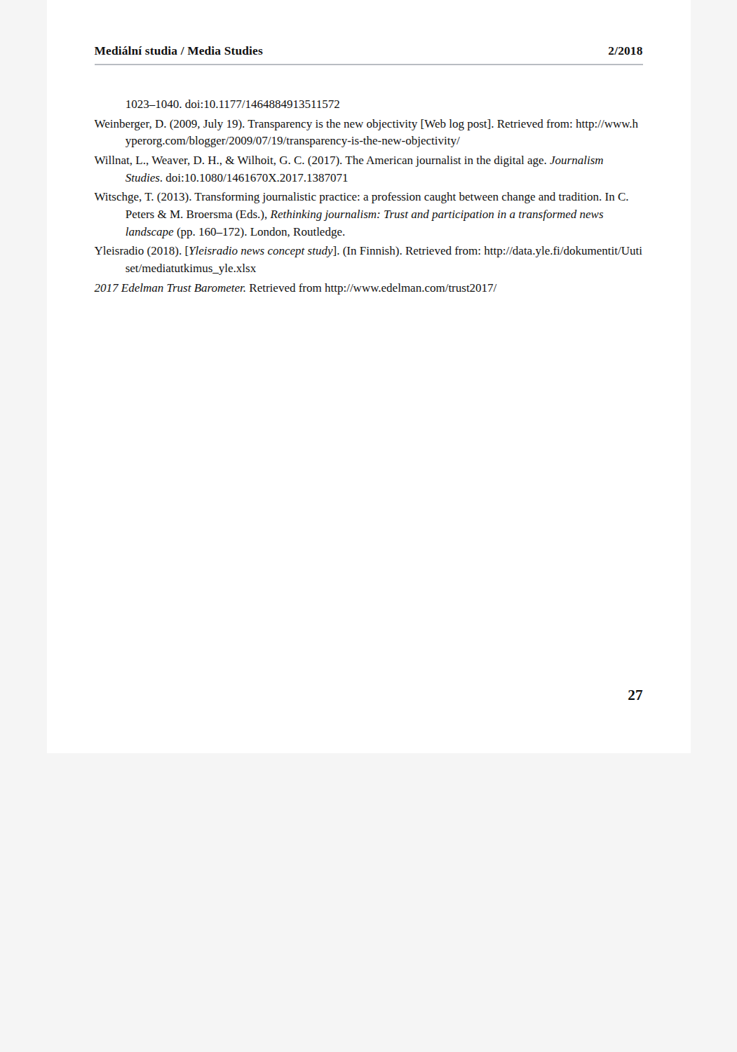Mediální studia / Media Studies 2/2018
1023–1040. doi:10.1177/1464884913511572
Weinberger, D. (2009, July 19). Transparency is the new objectivity [Web log post]. Retrieved from: http://www.hyperorg.com/blogger/2009/07/19/transparency-is-the-new-objectivity/
Willnat, L., Weaver, D. H., & Wilhoit, G. C. (2017). The American journalist in the digital age. Journalism Studies. doi:10.1080/1461670X.2017.1387071
Witschge, T. (2013). Transforming journalistic practice: a profession caught between change and tradition. In C. Peters & M. Broersma (Eds.), Rethinking journalism: Trust and participation in a transformed news landscape (pp. 160–172). London, Routledge.
Yleisradio (2018). [Yleisradio news concept study]. (In Finnish). Retrieved from: http://data.yle.fi/dokumentit/Uutiset/mediatutkimus_yle.xlsx
2017 Edelman Trust Barometer. Retrieved from http://www.edelman.com/trust2017/
27